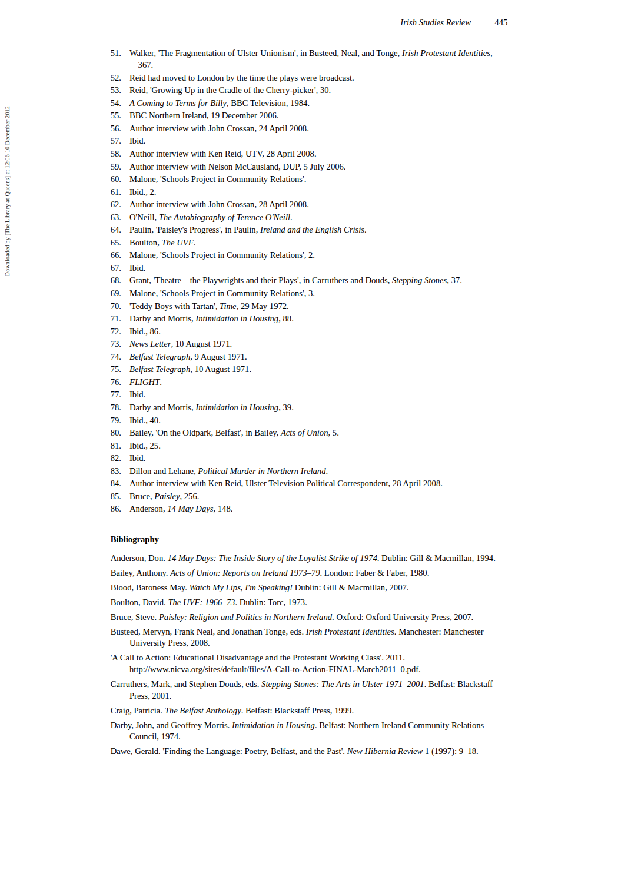Downloaded by [The Library at Queens] at 12:06 10 December 2012
Irish Studies Review 445
51. Walker, 'The Fragmentation of Ulster Unionism', in Busteed, Neal, and Tonge, Irish Protestant Identities, 367.
52. Reid had moved to London by the time the plays were broadcast.
53. Reid, 'Growing Up in the Cradle of the Cherry-picker', 30.
54. A Coming to Terms for Billy, BBC Television, 1984.
55. BBC Northern Ireland, 19 December 2006.
56. Author interview with John Crossan, 24 April 2008.
57. Ibid.
58. Author interview with Ken Reid, UTV, 28 April 2008.
59. Author interview with Nelson McCausland, DUP, 5 July 2006.
60. Malone, 'Schools Project in Community Relations'.
61. Ibid., 2.
62. Author interview with John Crossan, 28 April 2008.
63. O'Neill, The Autobiography of Terence O'Neill.
64. Paulin, 'Paisley's Progress', in Paulin, Ireland and the English Crisis.
65. Boulton, The UVF.
66. Malone, 'Schools Project in Community Relations', 2.
67. Ibid.
68. Grant, 'Theatre – the Playwrights and their Plays', in Carruthers and Douds, Stepping Stones, 37.
69. Malone, 'Schools Project in Community Relations', 3.
70.'Teddy Boys with Tartan', Time, 29 May 1972.
71. Darby and Morris, Intimidation in Housing, 88.
72. Ibid., 86.
73. News Letter, 10 August 1971.
74. Belfast Telegraph, 9 August 1971.
75. Belfast Telegraph, 10 August 1971.
76. FLIGHT.
77. Ibid.
78. Darby and Morris, Intimidation in Housing, 39.
79. Ibid., 40.
80. Bailey, 'On the Oldpark, Belfast', in Bailey, Acts of Union, 5.
81. Ibid., 25.
82. Ibid.
83. Dillon and Lehane, Political Murder in Northern Ireland.
84. Author interview with Ken Reid, Ulster Television Political Correspondent, 28 April 2008.
85. Bruce, Paisley, 256.
86. Anderson, 14 May Days, 148.
Bibliography
Anderson, Don. 14 May Days: The Inside Story of the Loyalist Strike of 1974. Dublin: Gill & Macmillan, 1994.
Bailey, Anthony. Acts of Union: Reports on Ireland 1973–79. London: Faber & Faber, 1980.
Blood, Baroness May. Watch My Lips, I'm Speaking! Dublin: Gill & Macmillan, 2007.
Boulton, David. The UVF: 1966–73. Dublin: Torc, 1973.
Bruce, Steve. Paisley: Religion and Politics in Northern Ireland. Oxford: Oxford University Press, 2007.
Busteed, Mervyn, Frank Neal, and Jonathan Tonge, eds. Irish Protestant Identities. Manchester: Manchester University Press, 2008.
'A Call to Action: Educational Disadvantage and the Protestant Working Class'. 2011. http://www.nicva.org/sites/default/files/A-Call-to-Action-FINAL-March2011_0.pdf.
Carruthers, Mark, and Stephen Douds, eds. Stepping Stones: The Arts in Ulster 1971–2001. Belfast: Blackstaff Press, 2001.
Craig, Patricia. The Belfast Anthology. Belfast: Blackstaff Press, 1999.
Darby, John, and Geoffrey Morris. Intimidation in Housing. Belfast: Northern Ireland Community Relations Council, 1974.
Dawe, Gerald. 'Finding the Language: Poetry, Belfast, and the Past'. New Hibernia Review 1 (1997): 9–18.